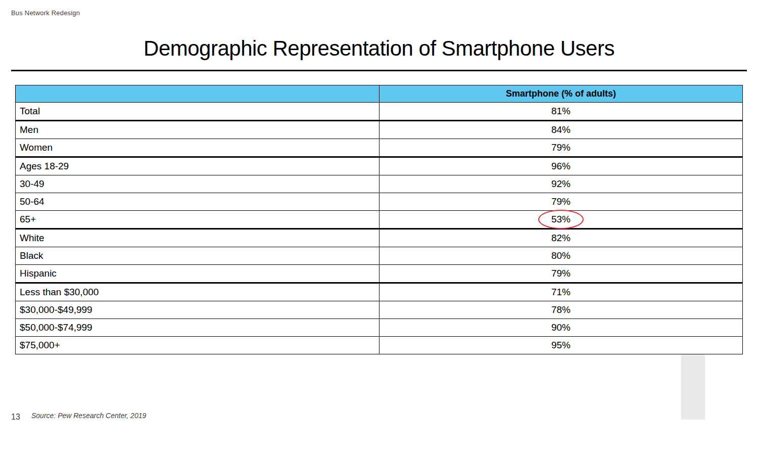Bus Network Redesign
Demographic Representation of Smartphone Users
T
| | Smartphone (% of adults) |
| --- | --- |
| Total | 81% |
| Men | 84% |
| Women | 79% |
| Ages 18-29 | 96% |
| 30-49 | 92% |
| 50-64 | 79% |
| 65+ | 53% |
| White | 82% |
| Black | 80% |
| Hispanic | 79% |
| Less than $30,000 | 71% |
| $30,000-$49,999 | 78% |
| $50,000-$74,999 | 90% |
| $75,000+ | 95% |
13
Source: Pew Research Center, 2019